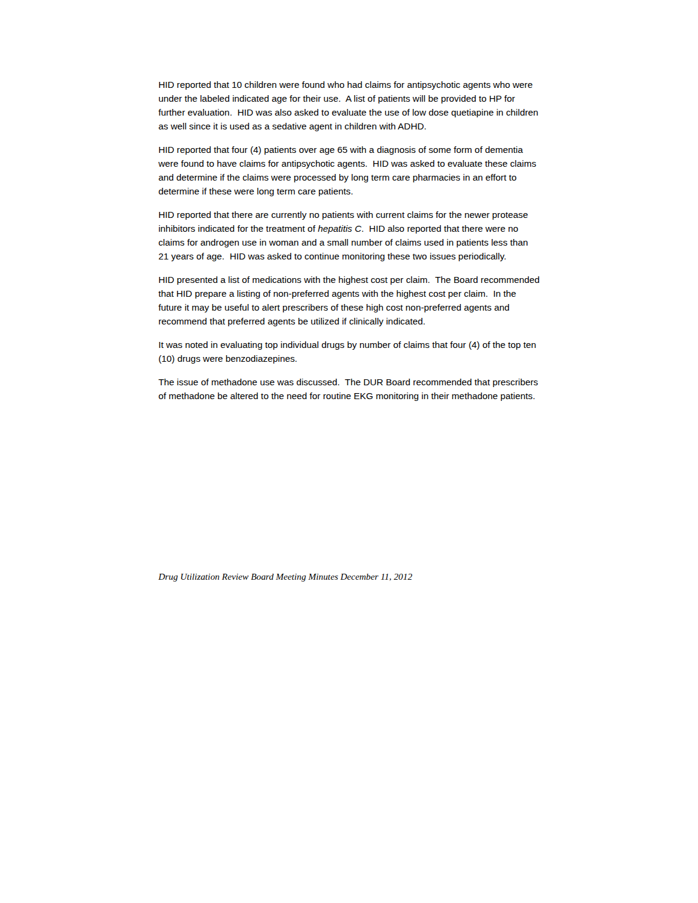HID reported that 10 children were found who had claims for antipsychotic agents who were under the labeled indicated age for their use. A list of patients will be provided to HP for further evaluation. HID was also asked to evaluate the use of low dose quetiapine in children as well since it is used as a sedative agent in children with ADHD.
HID reported that four (4) patients over age 65 with a diagnosis of some form of dementia were found to have claims for antipsychotic agents. HID was asked to evaluate these claims and determine if the claims were processed by long term care pharmacies in an effort to determine if these were long term care patients.
HID reported that there are currently no patients with current claims for the newer protease inhibitors indicated for the treatment of hepatitis C. HID also reported that there were no claims for androgen use in woman and a small number of claims used in patients less than 21 years of age. HID was asked to continue monitoring these two issues periodically.
HID presented a list of medications with the highest cost per claim. The Board recommended that HID prepare a listing of non-preferred agents with the highest cost per claim. In the future it may be useful to alert prescribers of these high cost non-preferred agents and recommend that preferred agents be utilized if clinically indicated.
It was noted in evaluating top individual drugs by number of claims that four (4) of the top ten (10) drugs were benzodiazepines.
The issue of methadone use was discussed. The DUR Board recommended that prescribers of methadone be altered to the need for routine EKG monitoring in their methadone patients.
Drug Utilization Review Board Meeting Minutes December 11, 2012